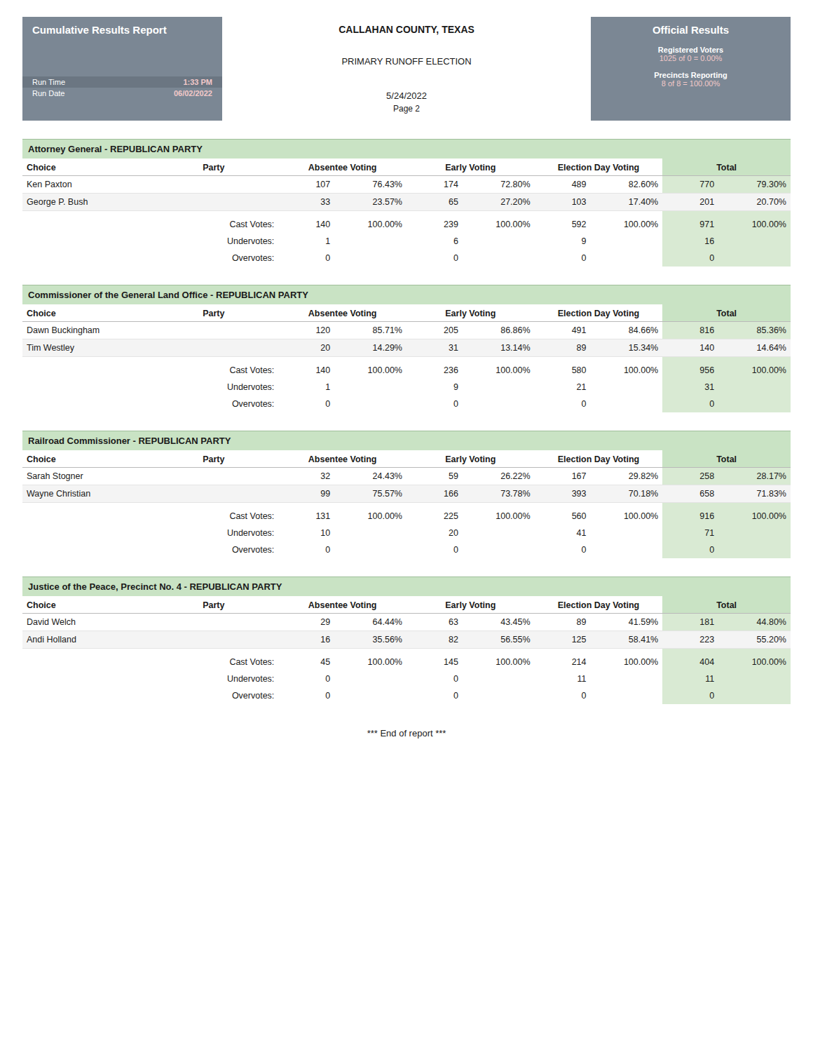Cumulative Results Report
Run Time 1:33 PM
Run Date 06/02/2022
CALLAHAN COUNTY, TEXAS
PRIMARY RUNOFF ELECTION
5/24/2022
Page 2
Official Results
Registered Voters
1025 of 0 = 0.00%
Precincts Reporting
8 of 8 = 100.00%
Attorney General - REPUBLICAN PARTY
| Choice | Party | Absentee Voting | Early Voting | Election Day Voting | Total |
| --- | --- | --- | --- | --- | --- |
| Ken Paxton | | 107 | 76.43% | 174 | 72.80% | 489 | 82.60% | 770 | 79.30% |
| George P. Bush | | 33 | 23.57% | 65 | 27.20% | 103 | 17.40% | 201 | 20.70% |
| | Cast Votes: | 140 | 100.00% | 239 | 100.00% | 592 | 100.00% | 971 | 100.00% |
| | Undervotes: | 1 | | 6 | | 9 | | 16 | |
| | Overvotes: | 0 | | 0 | | 0 | | 0 | |
Commissioner of the General Land Office - REPUBLICAN PARTY
| Choice | Party | Absentee Voting | Early Voting | Election Day Voting | Total |
| --- | --- | --- | --- | --- | --- |
| Dawn Buckingham | | 120 | 85.71% | 205 | 86.86% | 491 | 84.66% | 816 | 85.36% |
| Tim Westley | | 20 | 14.29% | 31 | 13.14% | 89 | 15.34% | 140 | 14.64% |
| | Cast Votes: | 140 | 100.00% | 236 | 100.00% | 580 | 100.00% | 956 | 100.00% |
| | Undervotes: | 1 | | 9 | | 21 | | 31 | |
| | Overvotes: | 0 | | 0 | | 0 | | 0 | |
Railroad Commissioner - REPUBLICAN PARTY
| Choice | Party | Absentee Voting | Early Voting | Election Day Voting | Total |
| --- | --- | --- | --- | --- | --- |
| Sarah Stogner | | 32 | 24.43% | 59 | 26.22% | 167 | 29.82% | 258 | 28.17% |
| Wayne Christian | | 99 | 75.57% | 166 | 73.78% | 393 | 70.18% | 658 | 71.83% |
| | Cast Votes: | 131 | 100.00% | 225 | 100.00% | 560 | 100.00% | 916 | 100.00% |
| | Undervotes: | 10 | | 20 | | 41 | | 71 | |
| | Overvotes: | 0 | | 0 | | 0 | | 0 | |
Justice of the Peace, Precinct No. 4 - REPUBLICAN PARTY
| Choice | Party | Absentee Voting | Early Voting | Election Day Voting | Total |
| --- | --- | --- | --- | --- | --- |
| David Welch | | 29 | 64.44% | 63 | 43.45% | 89 | 41.59% | 181 | 44.80% |
| Andi Holland | | 16 | 35.56% | 82 | 56.55% | 125 | 58.41% | 223 | 55.20% |
| | Cast Votes: | 45 | 100.00% | 145 | 100.00% | 214 | 100.00% | 404 | 100.00% |
| | Undervotes: | 0 | | 0 | | 11 | | 11 | |
| | Overvotes: | 0 | | 0 | | 0 | | 0 | |
*** End of report ***